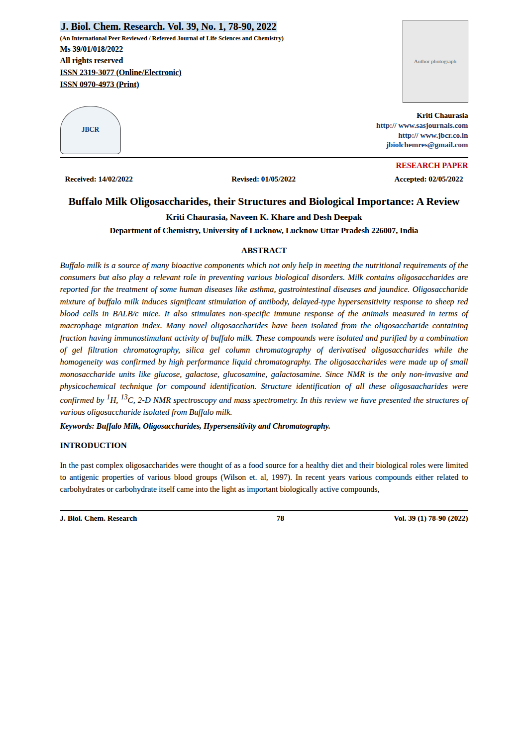J. Biol. Chem. Research. Vol. 39, No. 1, 78-90, 2022
(An International Peer Reviewed / Refereed Journal of Life Sciences and Chemistry)
Ms 39/01/018/2022
All rights reserved
ISSN 2319-3077 (Online/Electronic)
ISSN 0970-4973 (Print)
Author photograph
JBCR
Kriti Chaurasia
http:// www.sasjournals.com
http:// www.jbcr.co.in
jbiolchemres@gmail.com
RESEARCH PAPER
Received: 14/02/2022 Revised: 01/05/2022 Accepted: 02/05/2022
Buffalo Milk Oligosaccharides, their Structures and Biological Importance: A Review
Kriti Chaurasia, Naveen K. Khare and Desh Deepak
Department of Chemistry, University of Lucknow, Lucknow Uttar Pradesh 226007, India
ABSTRACT
Buffalo milk is a source of many bioactive components which not only help in meeting the nutritional requirements of the consumers but also play a relevant role in preventing various biological disorders. Milk contains oligosaccharides are reported for the treatment of some human diseases like asthma, gastrointestinal diseases and jaundice. Oligosaccharide mixture of buffalo milk induces significant stimulation of antibody, delayed-type hypersensitivity response to sheep red blood cells in BALB/c mice. It also stimulates non-specific immune response of the animals measured in terms of macrophage migration index. Many novel oligosaccharides have been isolated from the oligosaccharide containing fraction having immunostimulant activity of buffalo milk. These compounds were isolated and purified by a combination of gel filtration chromatography, silica gel column chromatography of derivatised oligosaccharides while the homogeneity was confirmed by high performance liquid chromatography. The oligosaccharides were made up of small monosaccharide units like glucose, galactose, glucosamine, galactosamine. Since NMR is the only non-invasive and physicochemical technique for compound identification. Structure identification of all these oligosaacharides were confirmed by 1H, 13C, 2-D NMR spectroscopy and mass spectrometry. In this review we have presented the structures of various oligosaccharide isolated from Buffalo milk.
Keywords: Buffalo Milk, Oligosaccharides, Hypersensitivity and Chromatography.
INTRODUCTION
In the past complex oligosaccharides were thought of as a food source for a healthy diet and their biological roles were limited to antigenic properties of various blood groups (Wilson et. al, 1997). In recent years various compounds either related to carbohydrates or carbohydrate itself came into the light as important biologically active compounds,
J. Biol. Chem. Research 78 Vol. 39 (1) 78-90 (2022)